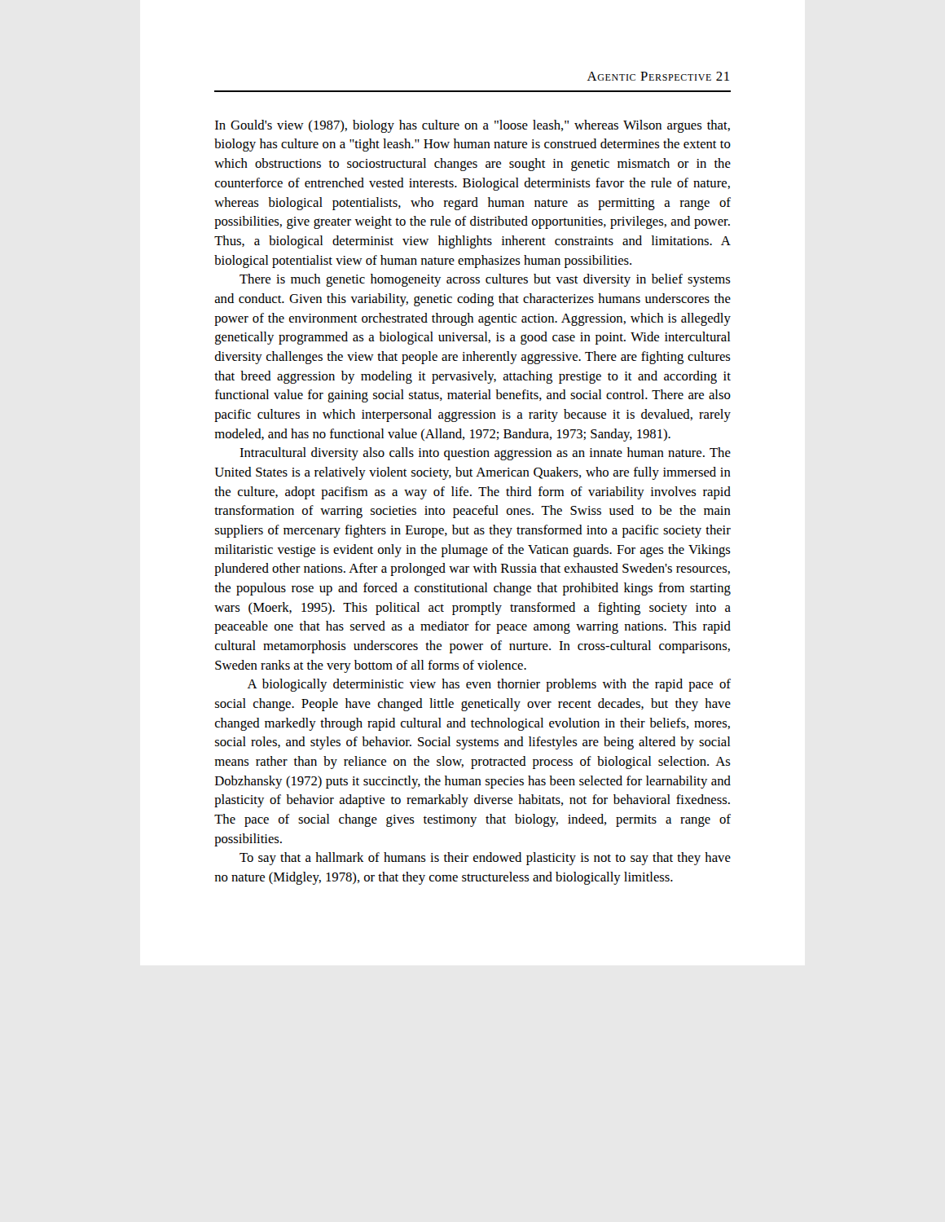Agentic Perspective 21
In Gould's view (1987), biology has culture on a "loose leash," whereas Wilson argues that, biology has culture on a "tight leash." How human nature is construed determines the extent to which obstructions to sociostructural changes are sought in genetic mismatch or in the counterforce of entrenched vested interests. Biological determinists favor the rule of nature, whereas biological potentialists, who regard human nature as permitting a range of possibilities, give greater weight to the rule of distributed opportunities, privileges, and power. Thus, a biological determinist view highlights inherent constraints and limitations. A biological potentialist view of human nature emphasizes human possibilities.
There is much genetic homogeneity across cultures but vast diversity in belief systems and conduct. Given this variability, genetic coding that characterizes humans underscores the power of the environment orchestrated through agentic action. Aggression, which is allegedly genetically programmed as a biological universal, is a good case in point. Wide intercultural diversity challenges the view that people are inherently aggressive. There are fighting cultures that breed aggression by modeling it pervasively, attaching prestige to it and according it functional value for gaining social status, material benefits, and social control. There are also pacific cultures in which interpersonal aggression is a rarity because it is devalued, rarely modeled, and has no functional value (Alland, 1972; Bandura, 1973; Sanday, 1981).
Intracultural diversity also calls into question aggression as an innate human nature. The United States is a relatively violent society, but American Quakers, who are fully immersed in the culture, adopt pacifism as a way of life. The third form of variability involves rapid transformation of warring societies into peaceful ones. The Swiss used to be the main suppliers of mercenary fighters in Europe, but as they transformed into a pacific society their militaristic vestige is evident only in the plumage of the Vatican guards. For ages the Vikings plundered other nations. After a prolonged war with Russia that exhausted Sweden's resources, the populous rose up and forced a constitutional change that prohibited kings from starting wars (Moerk, 1995). This political act promptly transformed a fighting society into a peaceable one that has served as a mediator for peace among warring nations. This rapid cultural metamorphosis underscores the power of nurture. In cross-cultural comparisons, Sweden ranks at the very bottom of all forms of violence.
A biologically deterministic view has even thornier problems with the rapid pace of social change. People have changed little genetically over recent decades, but they have changed markedly through rapid cultural and technological evolution in their beliefs, mores, social roles, and styles of behavior. Social systems and lifestyles are being altered by social means rather than by reliance on the slow, protracted process of biological selection. As Dobzhansky (1972) puts it succinctly, the human species has been selected for learnability and plasticity of behavior adaptive to remarkably diverse habitats, not for behavioral fixedness. The pace of social change gives testimony that biology, indeed, permits a range of possibilities.
To say that a hallmark of humans is their endowed plasticity is not to say that they have no nature (Midgley, 1978), or that they come structureless and biologically limitless.